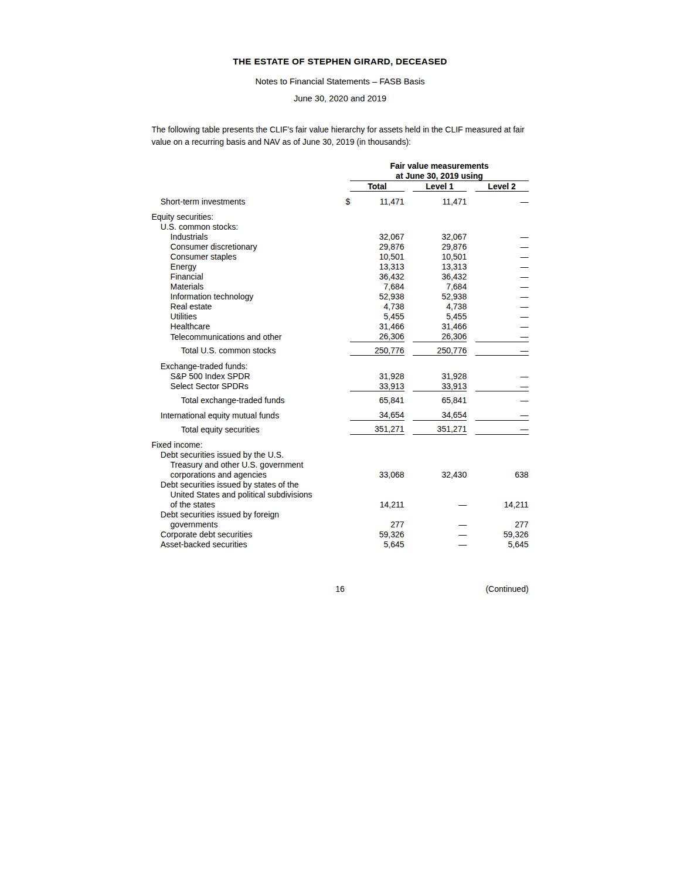THE ESTATE OF STEPHEN GIRARD, DECEASED
Notes to Financial Statements – FASB Basis
June 30, 2020 and 2019
The following table presents the CLIF’s fair value hierarchy for assets held in the CLIF measured at fair value on a recurring basis and NAV as of June 30, 2019 (in thousands):
| | | Fair value measurements |
| | | at June 30, 2019 using |
| | | Total | | Level 1 | | Level 2 |
| Short-term investments | $ | 11,471 | | 11,471 | | — |
| Equity securities: | | | | | | |
| U.S. common stocks: | | | | | | |
| Industrials | | 32,067 | | 32,067 | | — |
| Consumer discretionary | | 29,876 | | 29,876 | | — |
| Consumer staples | | 10,501 | | 10,501 | | — |
| Energy | | 13,313 | | 13,313 | | — |
| Financial | | 36,432 | | 36,432 | | — |
| Materials | | 7,684 | | 7,684 | | — |
| Information technology | | 52,938 | | 52,938 | | — |
| Real estate | | 4,738 | | 4,738 | | — |
| Utilities | | 5,455 | | 5,455 | | — |
| Healthcare | | 31,466 | | 31,466 | | — |
| Telecommunications and other | | 26,306 | | 26,306 | | — |
| Total U.S. common stocks | | 250,776 | | 250,776 | | — |
| Exchange-traded funds: | | | | | | |
| S&P 500 Index SPDR | | 31,928 | | 31,928 | | — |
| Select Sector SPDRs | | 33,913 | | 33,913 | | — |
| Total exchange-traded funds | | 65,841 | | 65,841 | | — |
| International equity mutual funds | | 34,654 | | 34,654 | | — |
| Total equity securities | | 351,271 | | 351,271 | | — |
| Fixed income: | | | | | | |
| Debt securities issued by the U.S. | | | | | | |
| Treasury and other U.S. government | | | | | | |
| corporations and agencies | | 33,068 | | 32,430 | | 638 |
| Debt securities issued by states of the | | | | | | |
| United States and political subdivisions | | | | | | |
| of the states | | 14,211 | | — | | 14,211 |
| Debt securities issued by foreign | | | | | | |
| governments | | 277 | | — | | 277 |
| Corporate debt securities | | 59,326 | | — | | 59,326 |
| Asset-backed securities | | 5,645 | | — | | 5,645 |
16
(Continued)